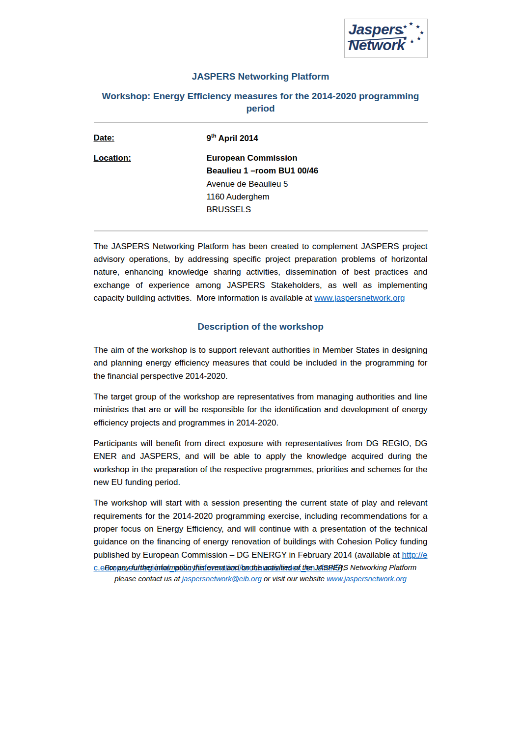Jaspers Network
★★★★ ★★★★
JASPERS Networking Platform
Workshop: Energy Efficiency measures for the 2014-2020 programming period
| Date: | 9 th April 2014 |
| Location: | European Commission Beaulieu 1 –room BU1 00/46 Avenue de Beaulieu 5 1160 Auderghem BRUSSELS |
The JASPERS Networking Platform has been created to complement JASPERS project advisory operations, by addressing specific project preparation problems of horizontal nature, enhancing knowledge sharing activities, dissemination of best practices and exchange of experience among JASPERS Stakeholders, as well as implementing capacity building activities. More information is available at www.jaspersnetwork.org
Description of the workshop
The aim of the workshop is to support relevant authorities in Member States in designing and planning energy efficiency measures that could be included in the programming for the financial perspective 2014-2020.
The target group of the workshop are representatives from managing authorities and line ministries that are or will be responsible for the identification and development of energy efficiency projects and programmes in 2014-2020.
Participants will benefit from direct exposure with representatives from DG REGIO, DG ENER and JASPERS, and will be able to apply the knowledge acquired during the workshop in the preparation of the respective programmes, priorities and schemes for the new EU funding period.
The workshop will start with a session presenting the current state of play and relevant requirements for the 2014-2020 programming exercise, including recommendations for a proper focus on Energy Efficiency, and will continue with a presentation of the technical guidance on the financing of energy renovation of buildings with Cohesion Policy funding published by European Commission – DG ENERGY in February 2014 (available at http://ec.europa.eu/regional_policy/information/brochures/index_en.cfm#5).
For any further information this event and on the activities of the JASPERS Networking Platform please contact us at jaspersnetwork@eib.org or visit our website www.jaspersnetwork.org